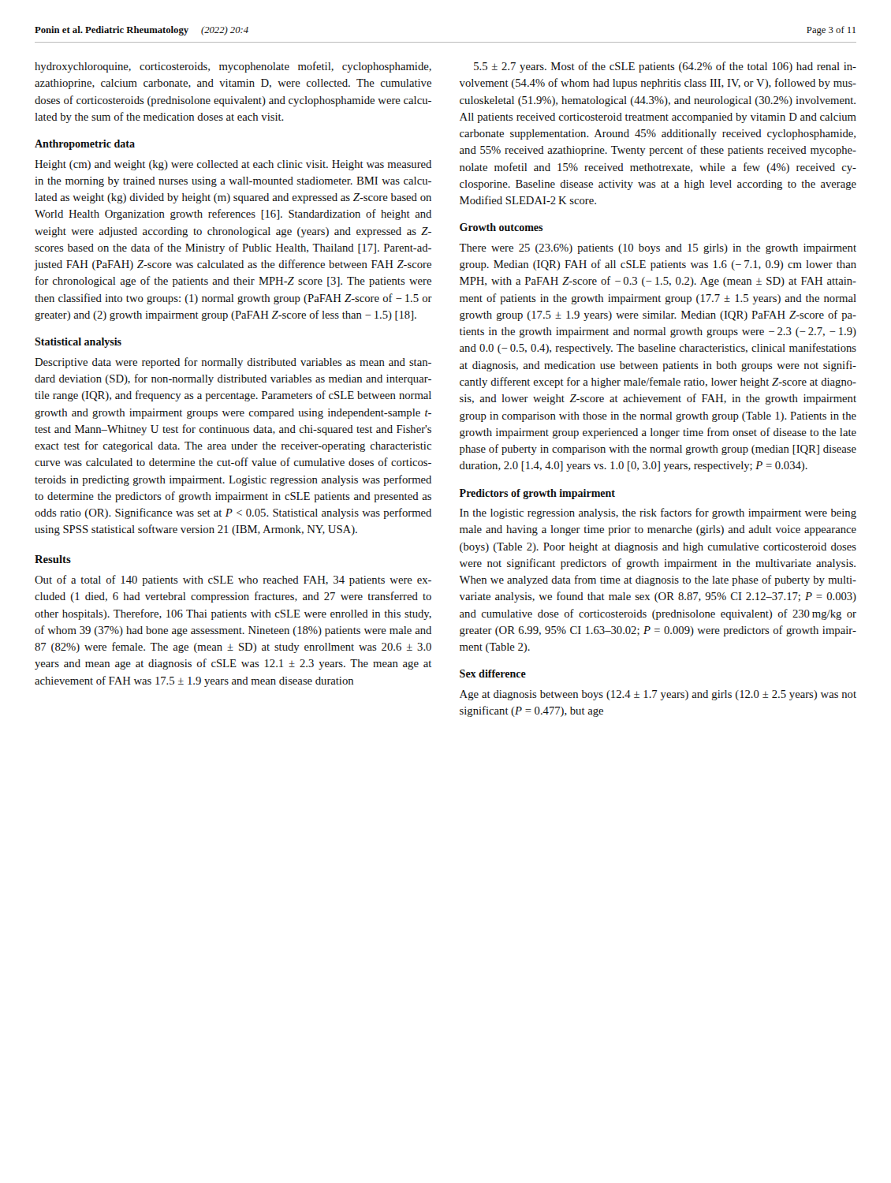Ponin et al. Pediatric Rheumatology (2022) 20:4
Page 3 of 11
hydroxychloroquine, corticosteroids, mycophenolate mofetil, cyclophosphamide, azathioprine, calcium carbonate, and vitamin D, were collected. The cumulative doses of corticosteroids (prednisolone equivalent) and cyclophosphamide were calculated by the sum of the medication doses at each visit.
Anthropometric data
Height (cm) and weight (kg) were collected at each clinic visit. Height was measured in the morning by trained nurses using a wall-mounted stadiometer. BMI was calculated as weight (kg) divided by height (m) squared and expressed as Z-score based on World Health Organization growth references [16]. Standardization of height and weight were adjusted according to chronological age (years) and expressed as Z-scores based on the data of the Ministry of Public Health, Thailand [17]. Parent-adjusted FAH (PaFAH) Z-score was calculated as the difference between FAH Z-score for chronological age of the patients and their MPH-Z score [3]. The patients were then classified into two groups: (1) normal growth group (PaFAH Z-score of − 1.5 or greater) and (2) growth impairment group (PaFAH Z-score of less than − 1.5) [18].
Statistical analysis
Descriptive data were reported for normally distributed variables as mean and standard deviation (SD), for non-normally distributed variables as median and interquartile range (IQR), and frequency as a percentage. Parameters of cSLE between normal growth and growth impairment groups were compared using independent-sample t-test and Mann–Whitney U test for continuous data, and chi-squared test and Fisher's exact test for categorical data. The area under the receiver-operating characteristic curve was calculated to determine the cut-off value of cumulative doses of corticosteroids in predicting growth impairment. Logistic regression analysis was performed to determine the predictors of growth impairment in cSLE patients and presented as odds ratio (OR). Significance was set at P < 0.05. Statistical analysis was performed using SPSS statistical software version 21 (IBM, Armonk, NY, USA).
Results
Out of a total of 140 patients with cSLE who reached FAH, 34 patients were excluded (1 died, 6 had vertebral compression fractures, and 27 were transferred to other hospitals). Therefore, 106 Thai patients with cSLE were enrolled in this study, of whom 39 (37%) had bone age assessment. Nineteen (18%) patients were male and 87 (82%) were female. The age (mean ± SD) at study enrollment was 20.6 ± 3.0 years and mean age at diagnosis of cSLE was 12.1 ± 2.3 years. The mean age at achievement of FAH was 17.5 ± 1.9 years and mean disease duration
5.5 ± 2.7 years. Most of the cSLE patients (64.2% of the total 106) had renal involvement (54.4% of whom had lupus nephritis class III, IV, or V), followed by musculoskeletal (51.9%), hematological (44.3%), and neurological (30.2%) involvement. All patients received corticosteroid treatment accompanied by vitamin D and calcium carbonate supplementation. Around 45% additionally received cyclophosphamide, and 55% received azathioprine. Twenty percent of these patients received mycophenolate mofetil and 15% received methotrexate, while a few (4%) received cyclosporine. Baseline disease activity was at a high level according to the average Modified SLEDAI-2 K score.
Growth outcomes
There were 25 (23.6%) patients (10 boys and 15 girls) in the growth impairment group. Median (IQR) FAH of all cSLE patients was 1.6 (− 7.1, 0.9) cm lower than MPH, with a PaFAH Z-score of − 0.3 (− 1.5, 0.2). Age (mean ± SD) at FAH attainment of patients in the growth impairment group (17.7 ± 1.5 years) and the normal growth group (17.5 ± 1.9 years) were similar. Median (IQR) PaFAH Z-score of patients in the growth impairment and normal growth groups were − 2.3 (− 2.7, − 1.9) and 0.0 (− 0.5, 0.4), respectively. The baseline characteristics, clinical manifestations at diagnosis, and medication use between patients in both groups were not significantly different except for a higher male/female ratio, lower height Z-score at diagnosis, and lower weight Z-score at achievement of FAH, in the growth impairment group in comparison with those in the normal growth group (Table 1). Patients in the growth impairment group experienced a longer time from onset of disease to the late phase of puberty in comparison with the normal growth group (median [IQR] disease duration, 2.0 [1.4, 4.0] years vs. 1.0 [0, 3.0] years, respectively; P = 0.034).
Predictors of growth impairment
In the logistic regression analysis, the risk factors for growth impairment were being male and having a longer time prior to menarche (girls) and adult voice appearance (boys) (Table 2). Poor height at diagnosis and high cumulative corticosteroid doses were not significant predictors of growth impairment in the multivariate analysis. When we analyzed data from time at diagnosis to the late phase of puberty by multivariate analysis, we found that male sex (OR 8.87, 95% CI 2.12–37.17; P = 0.003) and cumulative dose of corticosteroids (prednisolone equivalent) of 230 mg/kg or greater (OR 6.99, 95% CI 1.63–30.02; P = 0.009) were predictors of growth impairment (Table 2).
Sex difference
Age at diagnosis between boys (12.4 ± 1.7 years) and girls (12.0 ± 2.5 years) was not significant (P = 0.477), but age